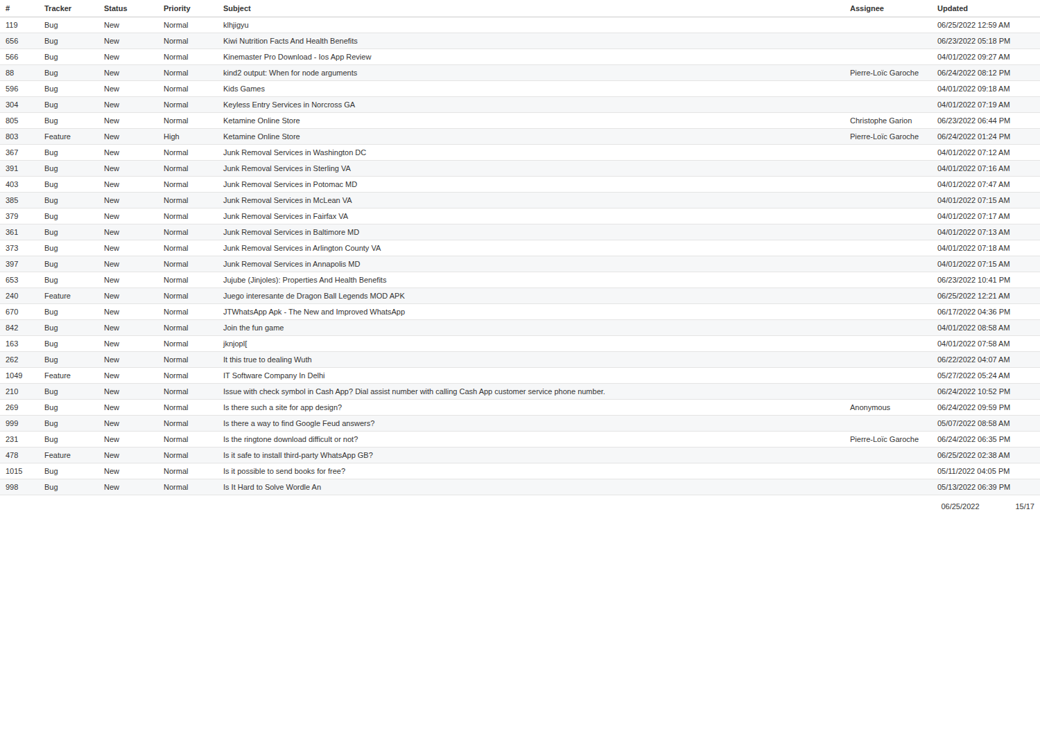| # | Tracker | Status | Priority | Subject | Assignee | Updated |
| --- | --- | --- | --- | --- | --- | --- |
| 119 | Bug | New | Normal | klhjigyu | | 06/25/2022 12:59 AM |
| 656 | Bug | New | Normal | Kiwi Nutrition Facts And Health Benefits | | 06/23/2022 05:18 PM |
| 566 | Bug | New | Normal | Kinemaster Pro Download - Ios App Review | | 04/01/2022 09:27 AM |
| 88 | Bug | New | Normal | kind2 output: When for node arguments | Pierre-Loïc Garoche | 06/24/2022 08:12 PM |
| 596 | Bug | New | Normal | Kids Games | | 04/01/2022 09:18 AM |
| 304 | Bug | New | Normal | Keyless Entry Services in Norcross GA | | 04/01/2022 07:19 AM |
| 805 | Bug | New | Normal | Ketamine Online Store | Christophe Garion | 06/23/2022 06:44 PM |
| 803 | Feature | New | High | Ketamine Online Store | Pierre-Loïc Garoche | 06/24/2022 01:24 PM |
| 367 | Bug | New | Normal | Junk Removal Services in Washington DC | | 04/01/2022 07:12 AM |
| 391 | Bug | New | Normal | Junk Removal Services in Sterling VA | | 04/01/2022 07:16 AM |
| 403 | Bug | New | Normal | Junk Removal Services in Potomac MD | | 04/01/2022 07:47 AM |
| 385 | Bug | New | Normal | Junk Removal Services in McLean VA | | 04/01/2022 07:15 AM |
| 379 | Bug | New | Normal | Junk Removal Services in Fairfax VA | | 04/01/2022 07:17 AM |
| 361 | Bug | New | Normal | Junk Removal Services in Baltimore MD | | 04/01/2022 07:13 AM |
| 373 | Bug | New | Normal | Junk Removal Services in Arlington County VA | | 04/01/2022 07:18 AM |
| 397 | Bug | New | Normal | Junk Removal Services in Annapolis MD | | 04/01/2022 07:15 AM |
| 653 | Bug | New | Normal | Jujube (Jinjoles): Properties And Health Benefits | | 06/23/2022 10:41 PM |
| 240 | Feature | New | Normal | Juego interesante de Dragon Ball Legends MOD APK | | 06/25/2022 12:21 AM |
| 670 | Bug | New | Normal | JTWhatsApp Apk - The New and Improved WhatsApp | | 06/17/2022 04:36 PM |
| 842 | Bug | New | Normal | Join the fun game | | 04/01/2022 08:58 AM |
| 163 | Bug | New | Normal | jknjopl[ | | 04/01/2022 07:58 AM |
| 262 | Bug | New | Normal | It this true to dealing Wuth | | 06/22/2022 04:07 AM |
| 1049 | Feature | New | Normal | IT Software Company In Delhi | | 05/27/2022 05:24 AM |
| 210 | Bug | New | Normal | Issue with check symbol in Cash App? Dial assist number with calling Cash App customer service phone number. | | 06/24/2022 10:52 PM |
| 269 | Bug | New | Normal | Is there such a site for app design? | Anonymous | 06/24/2022 09:59 PM |
| 999 | Bug | New | Normal | Is there a way to find Google Feud answers? | | 05/07/2022 08:58 AM |
| 231 | Bug | New | Normal | Is the ringtone download difficult or not? | Pierre-Loïc Garoche | 06/24/2022 06:35 PM |
| 478 | Feature | New | Normal | Is it safe to install third-party WhatsApp GB? | | 06/25/2022 02:38 AM |
| 1015 | Bug | New | Normal | Is it possible to send books for free? | | 05/11/2022 04:05 PM |
| 998 | Bug | New | Normal | Is It Hard to Solve Wordle An | | 05/13/2022 06:39 PM |
06/25/2022 15/17